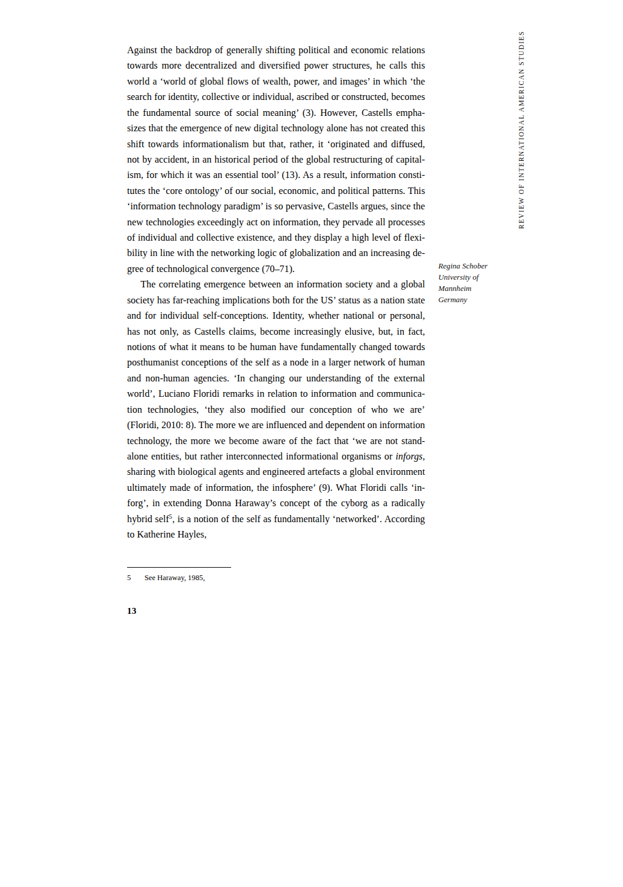Review of International American Studies
Regina Schober
University of Mannheim
Germany
Against the backdrop of generally shifting political and economic relations towards more decentralized and diversified power structures, he calls this world a ‘world of global flows of wealth, power, and images’ in which ‘the search for identity, collective or individual, ascribed or constructed, becomes the fundamental source of social meaning’ (3). However, Castells emphasizes that the emergence of new digital technology alone has not created this shift towards informationalism but that, rather, it ‘originated and diffused, not by accident, in an historical period of the global restructuring of capitalism, for which it was an essential tool’ (13). As a result, information constitutes the ‘core ontology’ of our social, economic, and political patterns. This ‘information technology paradigm’ is so pervasive, Castells argues, since the new technologies exceedingly act on information, they pervade all processes of individual and collective existence, and they display a high level of flexibility in line with the networking logic of globalization and an increasing degree of technological convergence (70–71).
The correlating emergence between an information society and a global society has far-reaching implications both for the US’ status as a nation state and for individual self-conceptions. Identity, whether national or personal, has not only, as Castells claims, become increasingly elusive, but, in fact, notions of what it means to be human have fundamentally changed towards posthumanist conceptions of the self as a node in a larger network of human and non-human agencies. ‘In changing our understanding of the external world’, Luciano Floridi remarks in relation to information and communication technologies, ‘they also modified our conception of who we are’ (Floridi, 2010: 8). The more we are influenced and dependent on information technology, the more we become aware of the fact that ‘we are not standalone entities, but rather interconnected informational organisms or inforgs, sharing with biological agents and engineered artefacts a global environment ultimately made of information, the infosphere’ (9). What Floridi calls ‘inforg’, in extending Donna Haraway’s concept of the cyborg as a radically hybrid self5, is a notion of the self as fundamentally ‘networked’. According to Katherine Hayles,
5 See Haraway, 1985,
13